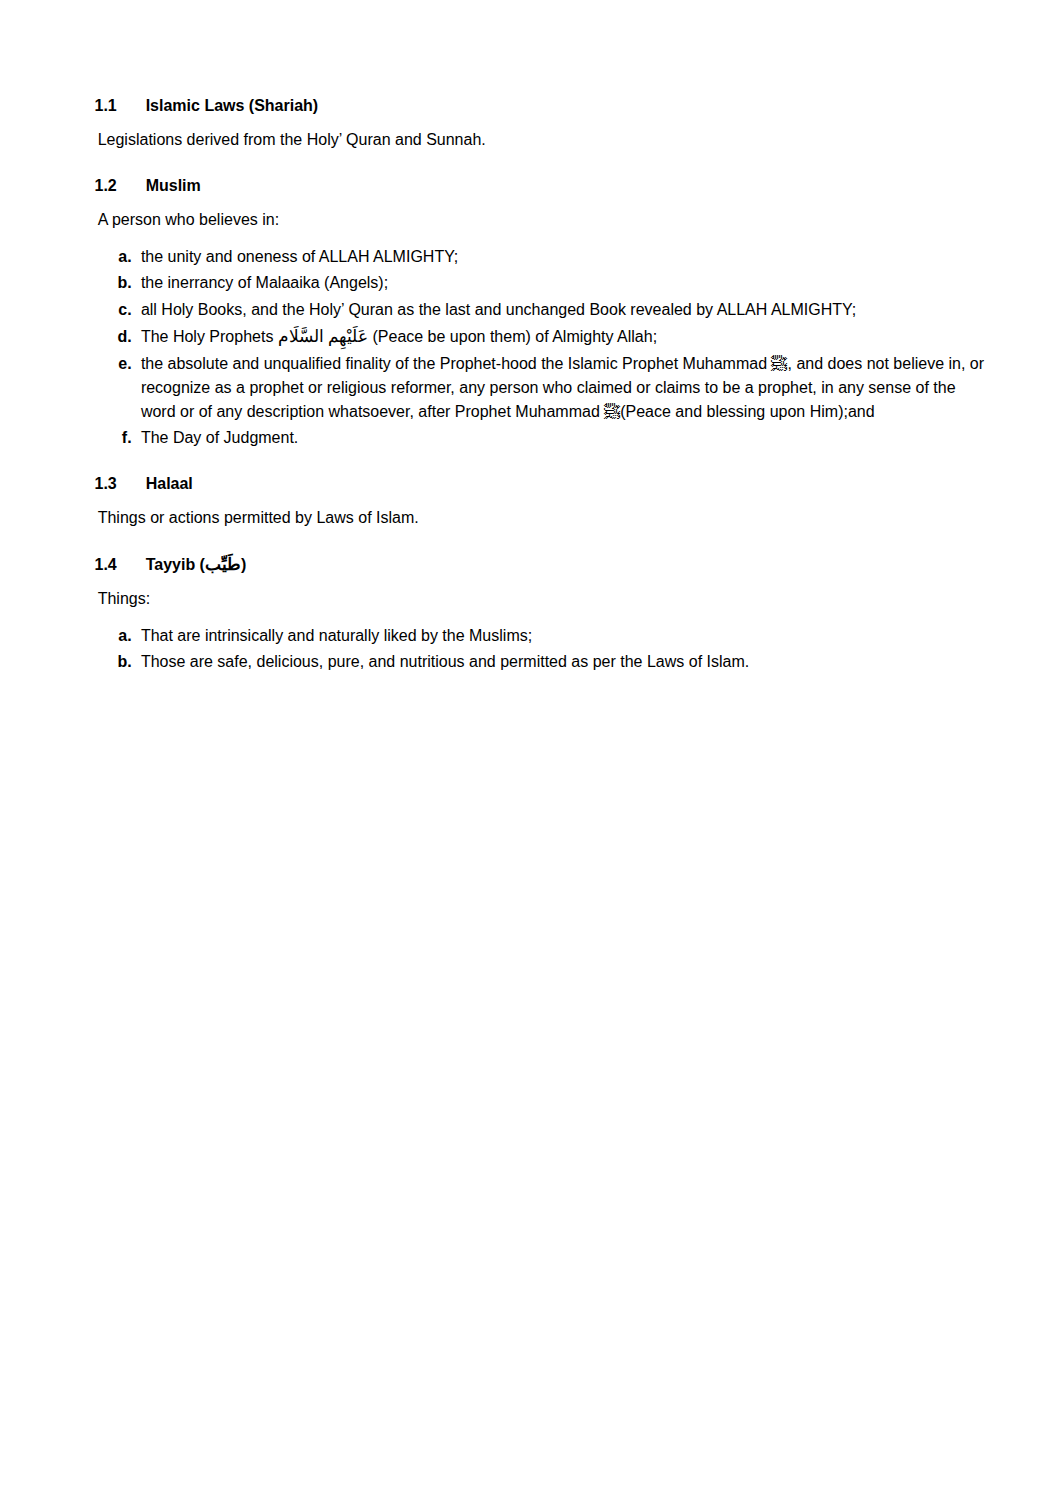1.1 Islamic Laws (Shariah)
Legislations derived from the Holy’ Quran and Sunnah.
1.2 Muslim
A person who believes in:
the unity and oneness of ALLAH ALMIGHTY;
the inerrancy of Malaaika (Angels);
all Holy Books, and the Holy’ Quran as the last and unchanged Book revealed by ALLAH ALMIGHTY;
The Holy Prophets عَلَيْهِم السَّلَام (Peace be upon them) of Almighty Allah;
the absolute and unqualified finality of the Prophet-hood the Islamic Prophet Muhammad ﷺ, and does not believe in, or recognize as a prophet or religious reformer, any person who claimed or claims to be a prophet, in any sense of the word or of any description whatsoever, after Prophet Muhammad ﷺ(Peace and blessing upon Him);and
The Day of Judgment.
1.3 Halaal
Things or actions permitted by Laws of Islam.
1.4 Tayyib (طَيِّب)
Things:
That are intrinsically and naturally liked by the Muslims;
Those are safe, delicious, pure, and nutritious and permitted as per the Laws of Islam.